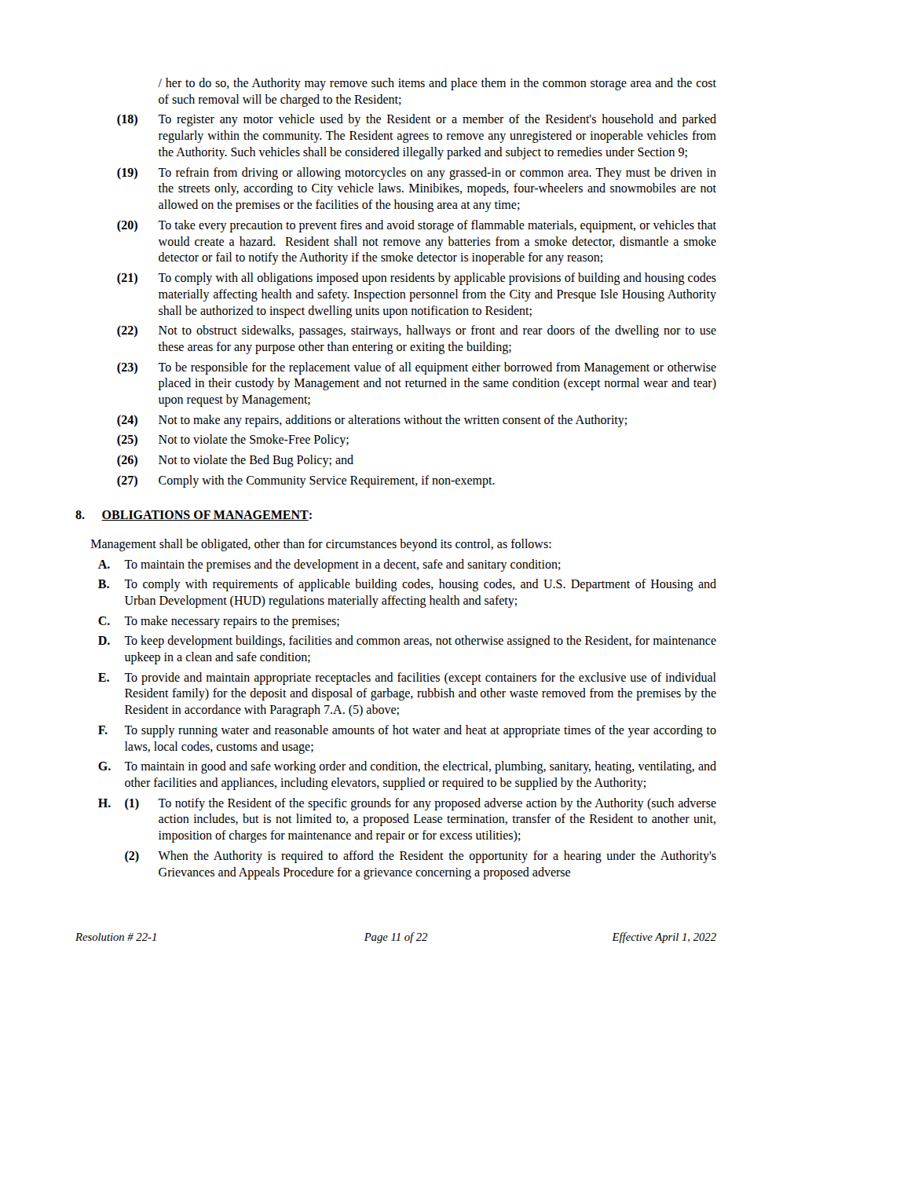/ her to do so, the Authority may remove such items and place them in the common storage area and the cost of such removal will be charged to the Resident;
(18) To register any motor vehicle used by the Resident or a member of the Resident's household and parked regularly within the community. The Resident agrees to remove any unregistered or inoperable vehicles from the Authority. Such vehicles shall be considered illegally parked and subject to remedies under Section 9;
(19) To refrain from driving or allowing motorcycles on any grassed-in or common area. They must be driven in the streets only, according to City vehicle laws. Minibikes, mopeds, four-wheelers and snowmobiles are not allowed on the premises or the facilities of the housing area at any time;
(20) To take every precaution to prevent fires and avoid storage of flammable materials, equipment, or vehicles that would create a hazard. Resident shall not remove any batteries from a smoke detector, dismantle a smoke detector or fail to notify the Authority if the smoke detector is inoperable for any reason;
(21) To comply with all obligations imposed upon residents by applicable provisions of building and housing codes materially affecting health and safety. Inspection personnel from the City and Presque Isle Housing Authority shall be authorized to inspect dwelling units upon notification to Resident;
(22) Not to obstruct sidewalks, passages, stairways, hallways or front and rear doors of the dwelling nor to use these areas for any purpose other than entering or exiting the building;
(23) To be responsible for the replacement value of all equipment either borrowed from Management or otherwise placed in their custody by Management and not returned in the same condition (except normal wear and tear) upon request by Management;
(24) Not to make any repairs, additions or alterations without the written consent of the Authority;
(25) Not to violate the Smoke-Free Policy;
(26) Not to violate the Bed Bug Policy; and
(27) Comply with the Community Service Requirement, if non-exempt.
8. OBLIGATIONS OF MANAGEMENT:
Management shall be obligated, other than for circumstances beyond its control, as follows:
A. To maintain the premises and the development in a decent, safe and sanitary condition;
B. To comply with requirements of applicable building codes, housing codes, and U.S. Department of Housing and Urban Development (HUD) regulations materially affecting health and safety;
C. To make necessary repairs to the premises;
D. To keep development buildings, facilities and common areas, not otherwise assigned to the Resident, for maintenance upkeep in a clean and safe condition;
E. To provide and maintain appropriate receptacles and facilities (except containers for the exclusive use of individual Resident family) for the deposit and disposal of garbage, rubbish and other waste removed from the premises by the Resident in accordance with Paragraph 7.A. (5) above;
F. To supply running water and reasonable amounts of hot water and heat at appropriate times of the year according to laws, local codes, customs and usage;
G. To maintain in good and safe working order and condition, the electrical, plumbing, sanitary, heating, ventilating, and other facilities and appliances, including elevators, supplied or required to be supplied by the Authority;
H.
(1) To notify the Resident of the specific grounds for any proposed adverse action by the Authority (such adverse action includes, but is not limited to, a proposed Lease termination, transfer of the Resident to another unit, imposition of charges for maintenance and repair or for excess utilities);
(2) When the Authority is required to afford the Resident the opportunity for a hearing under the Authority's Grievances and Appeals Procedure for a grievance concerning a proposed adverse
Resolution # 22-1 Page 11 of 22 Effective April 1, 2022